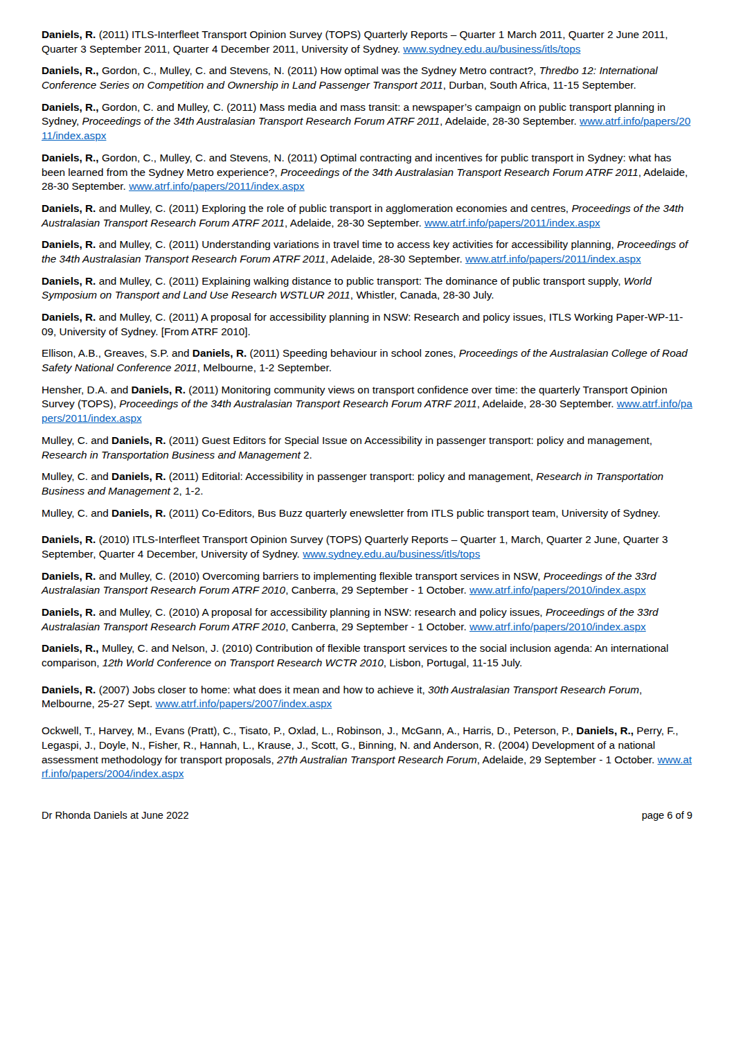Daniels, R. (2011) ITLS-Interfleet Transport Opinion Survey (TOPS) Quarterly Reports – Quarter 1 March 2011, Quarter 2 June 2011, Quarter 3 September 2011, Quarter 4 December 2011, University of Sydney. www.sydney.edu.au/business/itls/tops
Daniels, R., Gordon, C., Mulley, C. and Stevens, N. (2011) How optimal was the Sydney Metro contract?, Thredbo 12: International Conference Series on Competition and Ownership in Land Passenger Transport 2011, Durban, South Africa, 11-15 September.
Daniels, R., Gordon, C. and Mulley, C. (2011) Mass media and mass transit: a newspaper’s campaign on public transport planning in Sydney, Proceedings of the 34th Australasian Transport Research Forum ATRF 2011, Adelaide, 28-30 September. www.atrf.info/papers/2011/index.aspx
Daniels, R., Gordon, C., Mulley, C. and Stevens, N. (2011) Optimal contracting and incentives for public transport in Sydney: what has been learned from the Sydney Metro experience?, Proceedings of the 34th Australasian Transport Research Forum ATRF 2011, Adelaide, 28-30 September. www.atrf.info/papers/2011/index.aspx
Daniels, R. and Mulley, C. (2011) Exploring the role of public transport in agglomeration economies and centres, Proceedings of the 34th Australasian Transport Research Forum ATRF 2011, Adelaide, 28-30 September. www.atrf.info/papers/2011/index.aspx
Daniels, R. and Mulley, C. (2011) Understanding variations in travel time to access key activities for accessibility planning, Proceedings of the 34th Australasian Transport Research Forum ATRF 2011, Adelaide, 28-30 September. www.atrf.info/papers/2011/index.aspx
Daniels, R. and Mulley, C. (2011) Explaining walking distance to public transport: The dominance of public transport supply, World Symposium on Transport and Land Use Research WSTLUR 2011, Whistler, Canada, 28-30 July.
Daniels, R. and Mulley, C. (2011) A proposal for accessibility planning in NSW: Research and policy issues, ITLS Working Paper-WP-11-09, University of Sydney. [From ATRF 2010].
Ellison, A.B., Greaves, S.P. and Daniels, R. (2011) Speeding behaviour in school zones, Proceedings of the Australasian College of Road Safety National Conference 2011, Melbourne, 1-2 September.
Hensher, D.A. and Daniels, R. (2011) Monitoring community views on transport confidence over time: the quarterly Transport Opinion Survey (TOPS), Proceedings of the 34th Australasian Transport Research Forum ATRF 2011, Adelaide, 28-30 September. www.atrf.info/papers/2011/index.aspx
Mulley, C. and Daniels, R. (2011) Guest Editors for Special Issue on Accessibility in passenger transport: policy and management, Research in Transportation Business and Management 2.
Mulley, C. and Daniels, R. (2011) Editorial: Accessibility in passenger transport: policy and management, Research in Transportation Business and Management 2, 1-2.
Mulley, C. and Daniels, R. (2011) Co-Editors, Bus Buzz quarterly enewsletter from ITLS public transport team, University of Sydney.
Daniels, R. (2010) ITLS-Interfleet Transport Opinion Survey (TOPS) Quarterly Reports – Quarter 1, March, Quarter 2 June, Quarter 3 September, Quarter 4 December, University of Sydney. www.sydney.edu.au/business/itls/tops
Daniels, R. and Mulley, C. (2010) Overcoming barriers to implementing flexible transport services in NSW, Proceedings of the 33rd Australasian Transport Research Forum ATRF 2010, Canberra, 29 September - 1 October. www.atrf.info/papers/2010/index.aspx
Daniels, R. and Mulley, C. (2010) A proposal for accessibility planning in NSW: research and policy issues, Proceedings of the 33rd Australasian Transport Research Forum ATRF 2010, Canberra, 29 September - 1 October. www.atrf.info/papers/2010/index.aspx
Daniels, R., Mulley, C. and Nelson, J. (2010) Contribution of flexible transport services to the social inclusion agenda: An international comparison, 12th World Conference on Transport Research WCTR 2010, Lisbon, Portugal, 11-15 July.
Daniels, R. (2007) Jobs closer to home: what does it mean and how to achieve it, 30th Australasian Transport Research Forum, Melbourne, 25-27 Sept. www.atrf.info/papers/2007/index.aspx
Ockwell, T., Harvey, M., Evans (Pratt), C., Tisato, P., Oxlad, L., Robinson, J., McGann, A., Harris, D., Peterson, P., Daniels, R., Perry, F., Legaspi, J., Doyle, N., Fisher, R., Hannah, L., Krause, J., Scott, G., Binning, N. and Anderson, R. (2004) Development of a national assessment methodology for transport proposals, 27th Australian Transport Research Forum, Adelaide, 29 September - 1 October. www.atrf.info/papers/2004/index.aspx
Dr Rhonda Daniels at June 2022 page 6 of 9